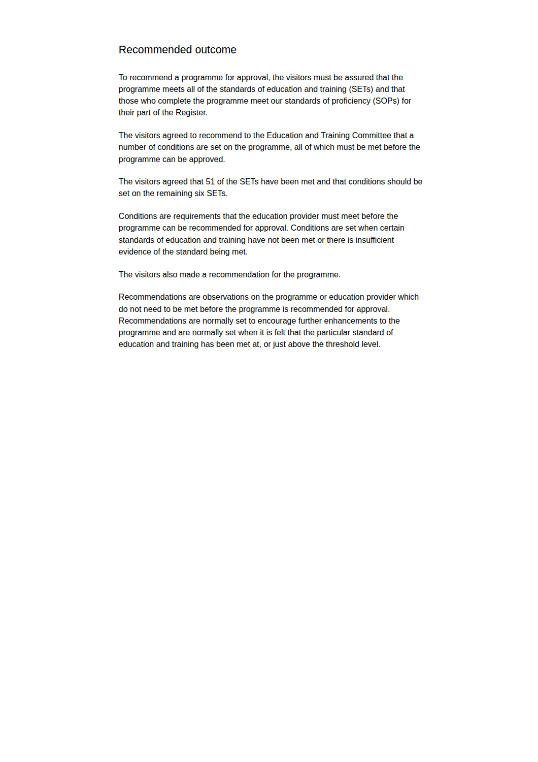Recommended outcome
To recommend a programme for approval, the visitors must be assured that the programme meets all of the standards of education and training (SETs) and that those who complete the programme meet our standards of proficiency (SOPs) for their part of the Register.
The visitors agreed to recommend to the Education and Training Committee that a number of conditions are set on the programme, all of which must be met before the programme can be approved.
The visitors agreed that 51 of the SETs have been met and that conditions should be set on the remaining six SETs.
Conditions are requirements that the education provider must meet before the programme can be recommended for approval. Conditions are set when certain standards of education and training have not been met or there is insufficient evidence of the standard being met.
The visitors also made a recommendation for the programme.
Recommendations are observations on the programme or education provider which do not need to be met before the programme is recommended for approval. Recommendations are normally set to encourage further enhancements to the programme and are normally set when it is felt that the particular standard of education and training has been met at, or just above the threshold level.